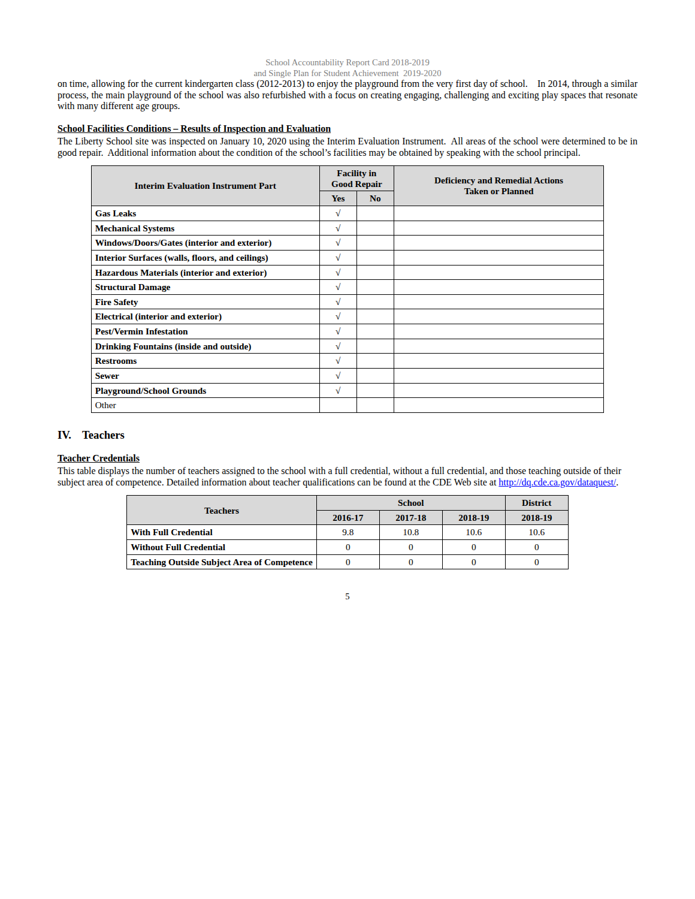School Accountability Report Card 2018-2019
and Single Plan for Student Achievement 2019-2020
on time, allowing for the current kindergarten class (2012-2013) to enjoy the playground from the very first day of school. In 2014, through a similar process, the main playground of the school was also refurbished with a focus on creating engaging, challenging and exciting play spaces that resonate with many different age groups.
School Facilities Conditions – Results of Inspection and Evaluation
The Liberty School site was inspected on January 10, 2020 using the Interim Evaluation Instrument. All areas of the school were determined to be in good repair. Additional information about the condition of the school’s facilities may be obtained by speaking with the school principal.
| Interim Evaluation Instrument Part | Facility in Good Repair | Deficiency and Remedial Actions Taken or Planned |
| --- | --- | --- |
| Yes | No |
| Gas Leaks | √ | | |
| Mechanical Systems | √ | | |
| Windows/Doors/Gates (interior and exterior) | √ | | |
| Interior Surfaces (walls, floors, and ceilings) | √ | | |
| Hazardous Materials (interior and exterior) | √ | | |
| Structural Damage | √ | | |
| Fire Safety | √ | | |
| Electrical (interior and exterior) | √ | | |
| Pest/Vermin Infestation | √ | | |
| Drinking Fountains (inside and outside) | √ | | |
| Restrooms | √ | | |
| Sewer | √ | | |
| Playground/School Grounds | √ | | |
| Other | | | |
IV. Teachers
Teacher Credentials
This table displays the number of teachers assigned to the school with a full credential, without a full credential, and those teaching outside of their subject area of competence. Detailed information about teacher qualifications can be found at the CDE Web site at http://dq.cde.ca.gov/dataquest/.
| Teachers | School | District |
| --- | --- | --- |
| 2016-17 | 2017-18 | 2018-19 | 2018-19 |
| With Full Credential | 9.8 | 10.8 | 10.6 | 10.6 |
| Without Full Credential | 0 | 0 | 0 | 0 |
| Teaching Outside Subject Area of Competence | 0 | 0 | 0 | 0 |
5